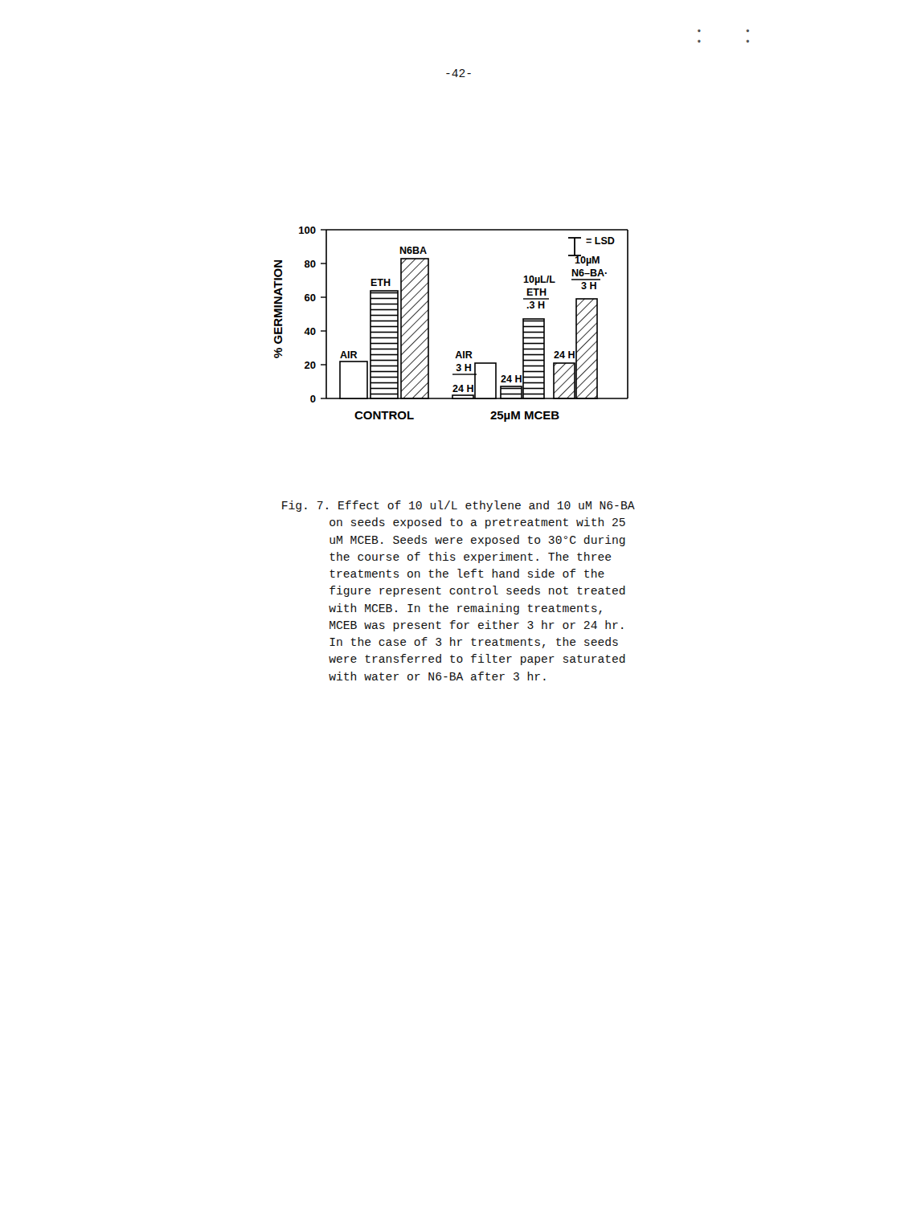• • • •
-42-
Bar chart: percent germination for control and 25 micromolar MCEB treatments Percent germination on the vertical axis from 0 to 100. Control group shows AIR about 22 percent, ETH about 64 percent, N6BA about 83 percent. The 25 micromolar MCEB group shows AIR 24 hour about 2 percent, AIR 3 hour about 21 percent, 10 microliter per liter ETH 24 hour about 7 percent, ETH 3 hour about 47 percent, 10 micromolar N6-BA 24 hour about 21 percent, N6-BA 3 hour about 59 percent. An LSD error bar is shown at upper right. 0 20 40 60 80 100 % GERMINATION AIR ETH N6BA AIR 3 H 24 H 10µL/L ETH .3 H 24 H 10µM N6–BA· 3 H 24 H = LSD CONTROL 25µM MCEB
Fig. 7. Effect of 10 ul/L ethylene and 10 uM N6-BA on seeds exposed to a pretreatment with 25 uM MCEB. Seeds were exposed to 30°C during the course of this experiment. The three treatments on the left hand side of the figure represent control seeds not treated with MCEB. In the remaining treatments, MCEB was present for either 3 hr or 24 hr. In the case of 3 hr treatments, the seeds were transferred to filter paper saturated with water or N6-BA after 3 hr.